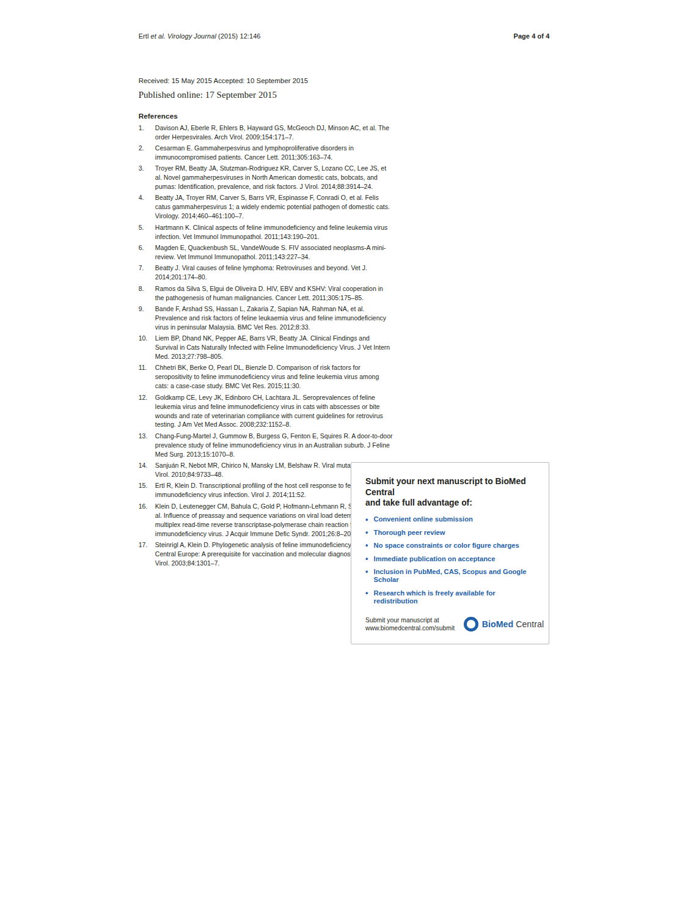Ertl et al. Virology Journal (2015) 12:146
Page 4 of 4
Received: 15 May 2015 Accepted: 10 September 2015
Published online: 17 September 2015
References
1. Davison AJ, Eberle R, Ehlers B, Hayward GS, McGeoch DJ, Minson AC, et al. The order Herpesvirales. Arch Virol. 2009;154:171–7.
2. Cesarman E. Gammaherpesvirus and lymphoproliferative disorders in immunocompromised patients. Cancer Lett. 2011;305:163–74.
3. Troyer RM, Beatty JA, Stutzman-Rodriguez KR, Carver S, Lozano CC, Lee JS, et al. Novel gammaherpesviruses in North American domestic cats, bobcats, and pumas: Identification, prevalence, and risk factors. J Virol. 2014;88:3914–24.
4. Beatty JA, Troyer RM, Carver S, Barrs VR, Espinasse F, Conradi O, et al. Felis catus gammaherpesvirus 1; a widely endemic potential pathogen of domestic cats. Virology. 2014;460–461:100–7.
5. Hartmann K. Clinical aspects of feline immunodeficiency and feline leukemia virus infection. Vet Immunol Immunopathol. 2011;143:190–201.
6. Magden E, Quackenbush SL, VandeWoude S. FIV associated neoplasms-A mini-review. Vet Immunol Immunopathol. 2011;143:227–34.
7. Beatty J. Viral causes of feline lymphoma: Retroviruses and beyond. Vet J. 2014;201:174–80.
8. Ramos da Silva S, Elgui de Oliveira D. HIV, EBV and KSHV: Viral cooperation in the pathogenesis of human malignancies. Cancer Lett. 2011;305:175–85.
9. Bande F, Arshad SS, Hassan L, Zakaria Z, Sapian NA, Rahman NA, et al. Prevalence and risk factors of feline leukaemia virus and feline immunodeficiency virus in peninsular Malaysia. BMC Vet Res. 2012;8:33.
10. Liem BP, Dhand NK, Pepper AE, Barrs VR, Beatty JA. Clinical Findings and Survival in Cats Naturally Infected with Feline Immunodeficiency Virus. J Vet Intern Med. 2013;27:798–805.
11. Chhetri BK, Berke O, Pearl DL, Bienzle D. Comparison of risk factors for seropositivity to feline immunodeficiency virus and feline leukemia virus among cats: a case-case study. BMC Vet Res. 2015;11:30.
12. Goldkamp CE, Levy JK, Edinboro CH, Lachtara JL. Seroprevalences of feline leukemia virus and feline immunodeficiency virus in cats with abscesses or bite wounds and rate of veterinarian compliance with current guidelines for retrovirus testing. J Am Vet Med Assoc. 2008;232:1152–8.
13. Chang-Fung-Martel J, Gummow B, Burgess G, Fenton E, Squires R. A door-to-door prevalence study of feline immunodeficiency virus in an Australian suburb. J Feline Med Surg. 2013;15:1070–8.
14. Sanjuán R, Nebot MR, Chirico N, Mansky LM, Belshaw R. Viral mutation rates. J Virol. 2010;84:9733–48.
15. Ertl R, Klein D. Transcriptional profiling of the host cell response to feline immunodeficiency virus infection. Virol J. 2014;11:52.
16. Klein D, Leutenegger CM, Bahula C, Gold P, Hofmann-Lehmann R, Salmons B, et al. Influence of preassay and sequence variations on viral load determination by a multiplex read-time reverse transcriptase-polymerase chain reaction for feline immunodeficiency virus. J Acquir Immune Defic Syndr. 2001;26:8–20.
17. Steinrigl A, Klein D. Phylogenetic analysis of feline immunodeficiency virus in Central Europe: A prerequisite for vaccination and molecular diagnostics. J Gen Virol. 2003;84:1301–7.
Submit your next manuscript to BioMed Central
and take full advantage of:
Convenient online submission
Thorough peer review
No space constraints or color figure charges
Immediate publication on acceptance
Inclusion in PubMed, CAS, Scopus and Google Scholar
Research which is freely available for redistribution
Submit your manuscript at
www.biomedcentral.com/submit
BioMed Central